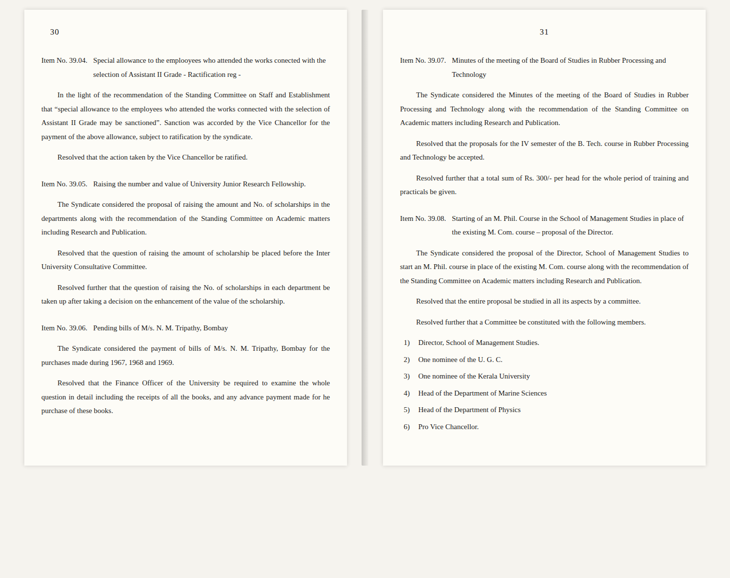30
Item No. 39.04. Special allowance to the emplooyees who attended the works conected with the selection of Assistant II Grade - Ractification reg -
In the light of the recommendation of the Standing Committee on Staff and Establishment that “special allowance to the employees who attended the works connected with the selection of Assistant II Grade may be sanctioned”. Sanction was accorded by the Vice Chancellor for the payment of the above allowance, subject to ratification by the syndicate.
Resolved that the action taken by the Vice Chancellor be ratified.
Item No. 39.05. Raising the number and value of University Junior Research Fellowship.
The Syndicate considered the proposal of raising the amount and No. of scholarships in the departments along with the recommendation of the Standing Committee on Academic matters including Research and Publication.
Resolved that the question of raising the amount of scholarship be placed before the Inter University Consultative Committee.
Resolved further that the question of raising the No. of scholarships in each department be taken up after taking a decision on the enhancement of the value of the scholarship.
Item No. 39.06. Pending bills of M/s. N. M. Tripathy, Bombay
The Syndicate considered the payment of bills of M/s. N. M. Tripathy, Bombay for the purchases made during 1967, 1968 and 1969.
Resolved that the Finance Officer of the University be required to examine the whole question in detail including the receipts of all the books, and any advance payment made for he purchase of these books.
31
Item No. 39.07. Minutes of the meeting of the Board of Studies in Rubber Processing and Technology
The Syndicate considered the Minutes of the meeting of the Board of Studies in Rubber Processing and Technology along with the recommendation of the Standing Committee on Academic matters including Research and Publication.
Resolved that the proposals for the IV semester of the B. Tech. course in Rubber Processing and Technology be accepted.
Resolved further that a total sum of Rs. 300/- per head for the whole period of training and practicals be given.
Item No. 39.08. Starting of an M. Phil. Course in the School of Management Studies in place of the existing M. Com. course – proposal of the Director.
The Syndicate considered the proposal of the Director, School of Management Studies to start an M. Phil. course in place of the existing M. Com. course along with the recommendation of the Standing Committee on Academic matters including Research and Publication.
Resolved that the entire proposal be studied in all its aspects by a committee.
Resolved further that a Committee be constituted with the following members.
Director, School of Management Studies.
One nominee of the U. G. C.
One nominee of the Kerala University
Head of the Department of Marine Sciences
Head of the Department of Physics
Pro Vice Chancellor.